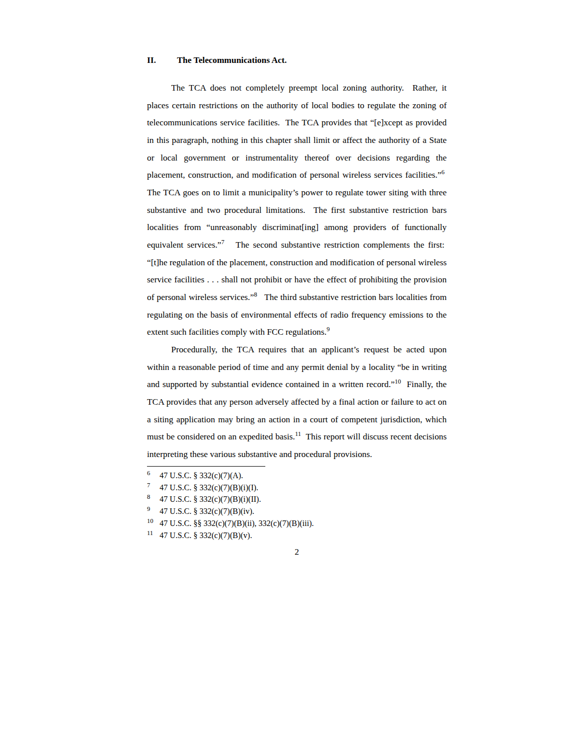II. The Telecommunications Act.
The TCA does not completely preempt local zoning authority. Rather, it places certain restrictions on the authority of local bodies to regulate the zoning of telecommunications service facilities. The TCA provides that “[e]xcept as provided in this paragraph, nothing in this chapter shall limit or affect the authority of a State or local government or instrumentality thereof over decisions regarding the placement, construction, and modification of personal wireless services facilities.”6 The TCA goes on to limit a municipality’s power to regulate tower siting with three substantive and two procedural limitations. The first substantive restriction bars localities from “unreasonably discriminat[ing] among providers of functionally equivalent services.”7 The second substantive restriction complements the first: “[t]he regulation of the placement, construction and modification of personal wireless service facilities . . . shall not prohibit or have the effect of prohibiting the provision of personal wireless services.”8 The third substantive restriction bars localities from regulating on the basis of environmental effects of radio frequency emissions to the extent such facilities comply with FCC regulations.9
Procedurally, the TCA requires that an applicant’s request be acted upon within a reasonable period of time and any permit denial by a locality “be in writing and supported by substantial evidence contained in a written record.”10 Finally, the TCA provides that any person adversely affected by a final action or failure to act on a siting application may bring an action in a court of competent jurisdiction, which must be considered on an expedited basis.11 This report will discuss recent decisions interpreting these various substantive and procedural provisions.
6 47 U.S.C. § 332(c)(7)(A).
7 47 U.S.C. § 332(c)(7)(B)(i)(I).
8 47 U.S.C. § 332(c)(7)(B)(i)(II).
9 47 U.S.C. § 332(c)(7)(B)(iv).
10 47 U.S.C. §§ 332(c)(7)(B)(ii), 332(c)(7)(B)(iii).
11 47 U.S.C. § 332(c)(7)(B)(v).
2